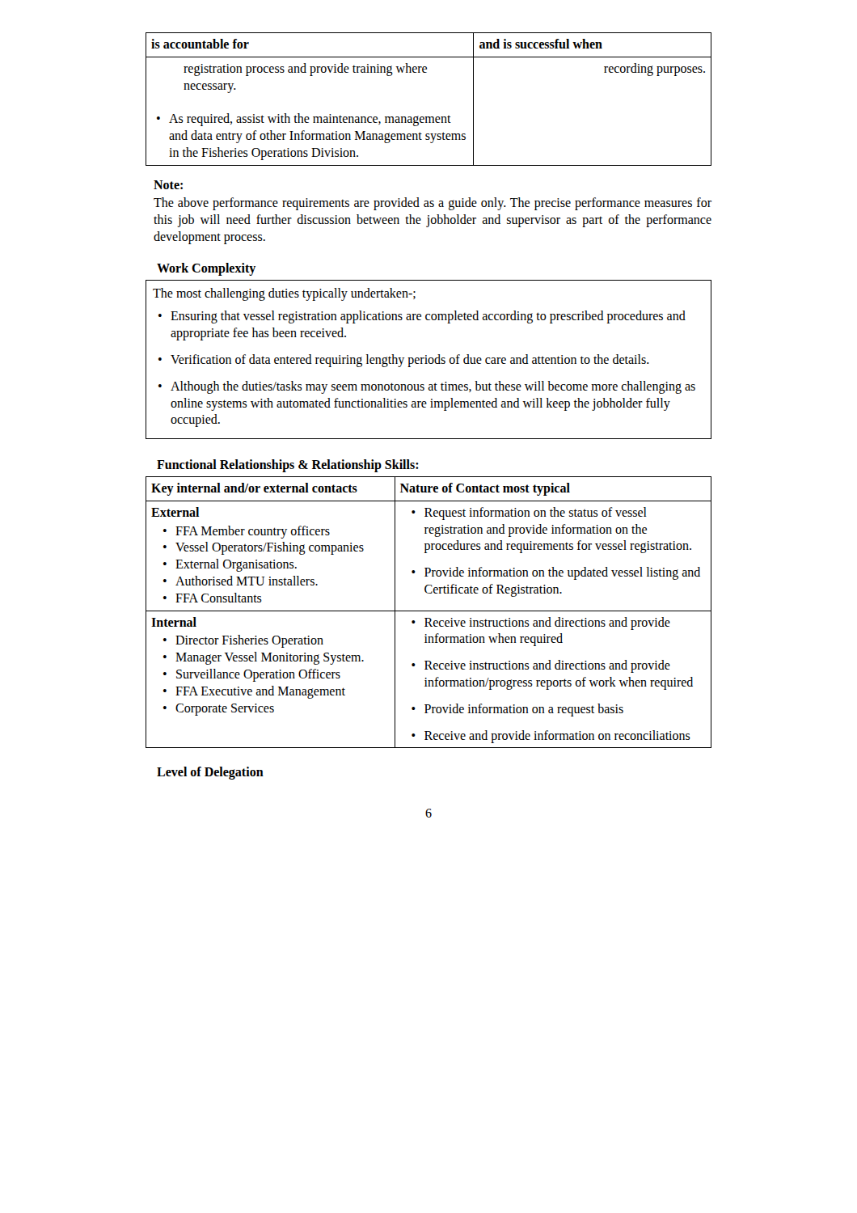| is accountable for | and is successful when |
| --- | --- |
| registration process and provide training where necessary. As required, assist with the maintenance, management and data entry of other Information Management systems in the Fisheries Operations Division. | recording purposes. |
Note:
The above performance requirements are provided as a guide only. The precise performance measures for this job will need further discussion between the jobholder and supervisor as part of the performance development process.
Work Complexity
The most challenging duties typically undertaken-;
Ensuring that vessel registration applications are completed according to prescribed procedures and appropriate fee has been received.
Verification of data entered requiring lengthy periods of due care and attention to the details.
Although the duties/tasks may seem monotonous at times, but these will become more challenging as online systems with automated functionalities are implemented and will keep the jobholder fully occupied.
Functional Relationships & Relationship Skills:
| Key internal and/or external contacts | Nature of Contact most typical |
| --- | --- |
| External FFA Member country officers Vessel Operators/Fishing companies External Organisations. Authorised MTU installers. FFA Consultants | Request information on the status of vessel registration and provide information on the procedures and requirements for vessel registration. Provide information on the updated vessel listing and Certificate of Registration. |
| Internal Director Fisheries Operation Manager Vessel Monitoring System. Surveillance Operation Officers FFA Executive and Management Corporate Services | Receive instructions and directions and provide information when required Receive instructions and directions and provide information/progress reports of work when required Provide information on a request basis Receive and provide information on reconciliations |
Level of Delegation
6